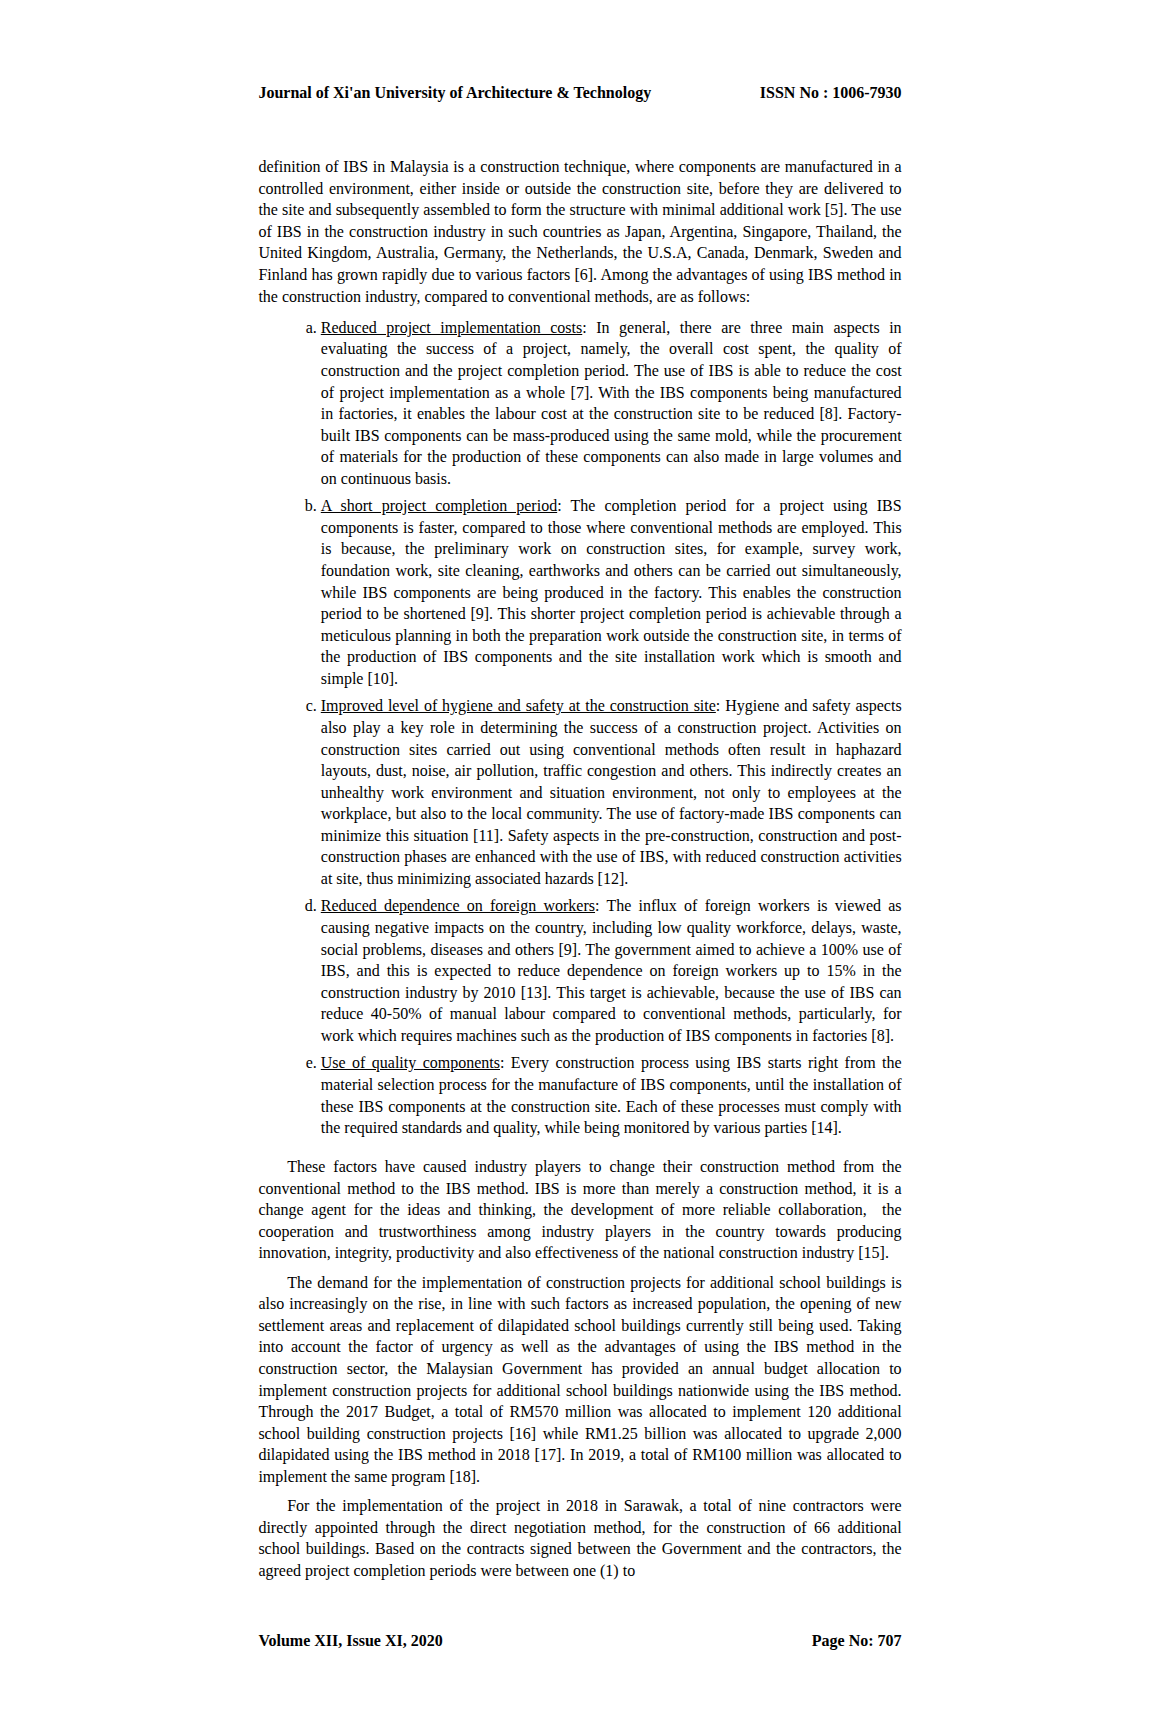Journal of Xi'an University of Architecture & Technology
ISSN No : 1006-7930
definition of IBS in Malaysia is a construction technique, where components are manufactured in a controlled environment, either inside or outside the construction site, before they are delivered to the site and subsequently assembled to form the structure with minimal additional work [5]. The use of IBS in the construction industry in such countries as Japan, Argentina, Singapore, Thailand, the United Kingdom, Australia, Germany, the Netherlands, the U.S.A, Canada, Denmark, Sweden and Finland has grown rapidly due to various factors [6]. Among the advantages of using IBS method in the construction industry, compared to conventional methods, are as follows:
Reduced project implementation costs: In general, there are three main aspects in evaluating the success of a project, namely, the overall cost spent, the quality of construction and the project completion period. The use of IBS is able to reduce the cost of project implementation as a whole [7]. With the IBS components being manufactured in factories, it enables the labour cost at the construction site to be reduced [8]. Factory-built IBS components can be mass-produced using the same mold, while the procurement of materials for the production of these components can also made in large volumes and on continuous basis.
A short project completion period: The completion period for a project using IBS components is faster, compared to those where conventional methods are employed. This is because, the preliminary work on construction sites, for example, survey work, foundation work, site cleaning, earthworks and others can be carried out simultaneously, while IBS components are being produced in the factory. This enables the construction period to be shortened [9]. This shorter project completion period is achievable through a meticulous planning in both the preparation work outside the construction site, in terms of the production of IBS components and the site installation work which is smooth and simple [10].
Improved level of hygiene and safety at the construction site: Hygiene and safety aspects also play a key role in determining the success of a construction project. Activities on construction sites carried out using conventional methods often result in haphazard layouts, dust, noise, air pollution, traffic congestion and others. This indirectly creates an unhealthy work environment and situation environment, not only to employees at the workplace, but also to the local community. The use of factory-made IBS components can minimize this situation [11]. Safety aspects in the pre-construction, construction and post-construction phases are enhanced with the use of IBS, with reduced construction activities at site, thus minimizing associated hazards [12].
Reduced dependence on foreign workers: The influx of foreign workers is viewed as causing negative impacts on the country, including low quality workforce, delays, waste, social problems, diseases and others [9]. The government aimed to achieve a 100% use of IBS, and this is expected to reduce dependence on foreign workers up to 15% in the construction industry by 2010 [13]. This target is achievable, because the use of IBS can reduce 40-50% of manual labour compared to conventional methods, particularly, for work which requires machines such as the production of IBS components in factories [8].
Use of quality components: Every construction process using IBS starts right from the material selection process for the manufacture of IBS components, until the installation of these IBS components at the construction site. Each of these processes must comply with the required standards and quality, while being monitored by various parties [14].
These factors have caused industry players to change their construction method from the conventional method to the IBS method. IBS is more than merely a construction method, it is a change agent for the ideas and thinking, the development of more reliable collaboration, the cooperation and trustworthiness among industry players in the country towards producing innovation, integrity, productivity and also effectiveness of the national construction industry [15].
The demand for the implementation of construction projects for additional school buildings is also increasingly on the rise, in line with such factors as increased population, the opening of new settlement areas and replacement of dilapidated school buildings currently still being used. Taking into account the factor of urgency as well as the advantages of using the IBS method in the construction sector, the Malaysian Government has provided an annual budget allocation to implement construction projects for additional school buildings nationwide using the IBS method. Through the 2017 Budget, a total of RM570 million was allocated to implement 120 additional school building construction projects [16] while RM1.25 billion was allocated to upgrade 2,000 dilapidated using the IBS method in 2018 [17]. In 2019, a total of RM100 million was allocated to implement the same program [18].
For the implementation of the project in 2018 in Sarawak, a total of nine contractors were directly appointed through the direct negotiation method, for the construction of 66 additional school buildings. Based on the contracts signed between the Government and the contractors, the agreed project completion periods were between one (1) to
Volume XII, Issue XI, 2020
Page No: 707